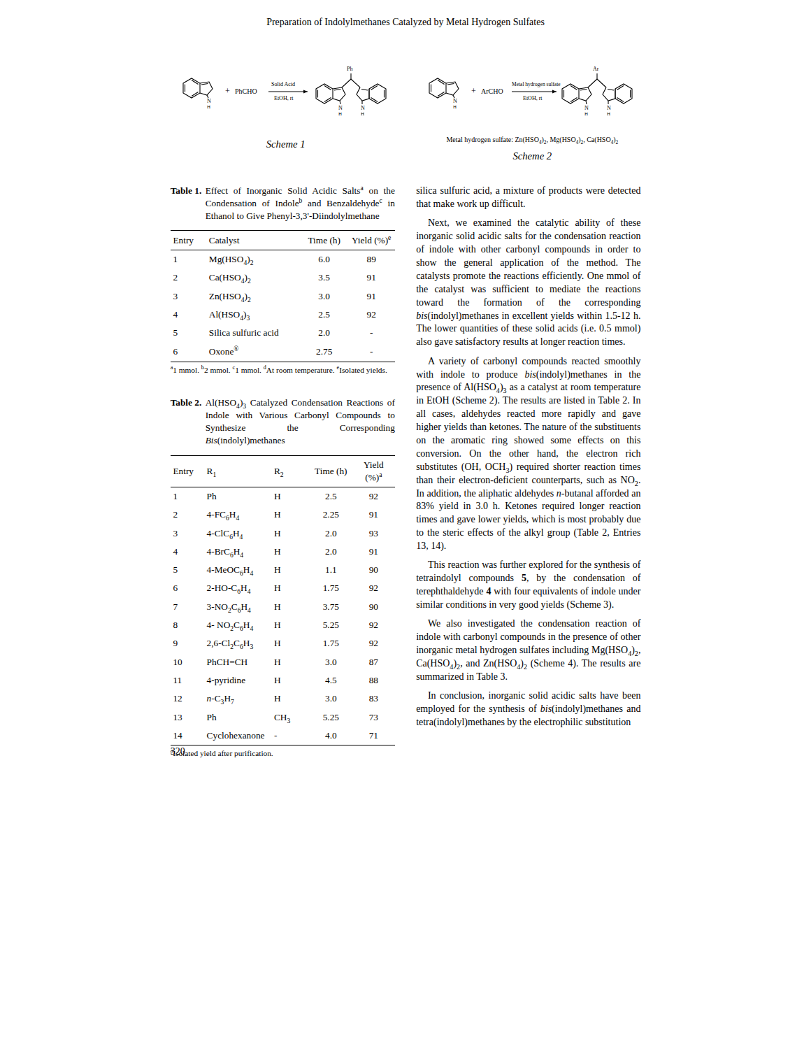Preparation of Indolylmethanes Catalyzed by Metal Hydrogen Sulfates
N H + PhCHO Solid Acid EtOH, rt N H Ph N H
Scheme 1
N H + ArCHO Metal hydrogen sulfate EtOH, rt N H Ar N H
Metal hydrogen sulfate: Zn(HSO4)2, Mg(HSO4)2, Ca(HSO4)2
Scheme 2
Table 1. Effect of Inorganic Solid Acidic Saltsa on the Condensation of Indoleb and Benzaldehydec in Ethanol to Give Phenyl-3,3'-Diindolylmethane
| Entry | Catalyst | Time (h) | Yield (%) e |
| --- | --- | --- | --- |
| 1 | Mg(HSO 4 ) 2 | 6.0 | 89 |
| 2 | Ca(HSO 4 ) 2 | 3.5 | 91 |
| 3 | Zn(HSO 4 ) 2 | 3.0 | 91 |
| 4 | Al(HSO 4 ) 3 | 2.5 | 92 |
| 5 | Silica sulfuric acid | 2.0 | - |
| 6 | Oxone ® | 2.75 | - |
a1 mmol. b2 mmol. c1 mmol. dAt room temperature. eIsolated yields.
Table 2. Al(HSO4)3 Catalyzed Condensation Reactions of Indole with Various Carbonyl Compounds to Synthesize the Corresponding Bis(indolyl)methanes
| Entry | R 1 | R 2 | Time (h) | Yield (%) a |
| --- | --- | --- | --- | --- |
| 1 | Ph | H | 2.5 | 92 |
| 2 | 4-FC 6 H 4 | H | 2.25 | 91 |
| 3 | 4-ClC 6 H 4 | H | 2.0 | 93 |
| 4 | 4-BrC 6 H 4 | H | 2.0 | 91 |
| 5 | 4-MeOC 6 H 4 | H | 1.1 | 90 |
| 6 | 2-HO-C 6 H 4 | H | 1.75 | 92 |
| 7 | 3-NO 2 C 6 H 4 | H | 3.75 | 90 |
| 8 | 4- NO 2 C 6 H 4 | H | 5.25 | 92 |
| 9 | 2,6-Cl 2 C 6 H 3 | H | 1.75 | 92 |
| 10 | PhCH=CH | H | 3.0 | 87 |
| 11 | 4-pyridine | H | 4.5 | 88 |
| 12 | n -C 3 H 7 | H | 3.0 | 83 |
| 13 | Ph | CH 3 | 5.25 | 73 |
| 14 | Cyclohexanone | - | 4.0 | 71 |
aIsolated yield after purification.
silica sulfuric acid, a mixture of products were detected that make work up difficult.
Next, we examined the catalytic ability of these inorganic solid acidic salts for the condensation reaction of indole with other carbonyl compounds in order to show the general application of the method. The catalysts promote the reactions efficiently. One mmol of the catalyst was sufficient to mediate the reactions toward the formation of the corresponding bis(indolyl)methanes in excellent yields within 1.5-12 h. The lower quantities of these solid acids (i.e. 0.5 mmol) also gave satisfactory results at longer reaction times.
A variety of carbonyl compounds reacted smoothly with indole to produce bis(indolyl)methanes in the presence of Al(HSO4)3 as a catalyst at room temperature in EtOH (Scheme 2). The results are listed in Table 2. In all cases, aldehydes reacted more rapidly and gave higher yields than ketones. The nature of the substituents on the aromatic ring showed some effects on this conversion. On the other hand, the electron rich substitutes (OH, OCH3) required shorter reaction times than their electron-deficient counterparts, such as NO2. In addition, the aliphatic aldehydes n-butanal afforded an 83% yield in 3.0 h. Ketones required longer reaction times and gave lower yields, which is most probably due to the steric effects of the alkyl group (Table 2, Entries 13, 14).
This reaction was further explored for the synthesis of tetraindolyl compounds 5, by the condensation of terephthaldehyde 4 with four equivalents of indole under similar conditions in very good yields (Scheme 3).
We also investigated the condensation reaction of indole with carbonyl compounds in the presence of other inorganic metal hydrogen sulfates including Mg(HSO4)2, Ca(HSO4)2, and Zn(HSO4)2 (Scheme 4). The results are summarized in Table 3.
In conclusion, inorganic solid acidic salts have been employed for the synthesis of bis(indolyl)methanes and tetra(indolyl)methanes by the electrophilic substitution
320